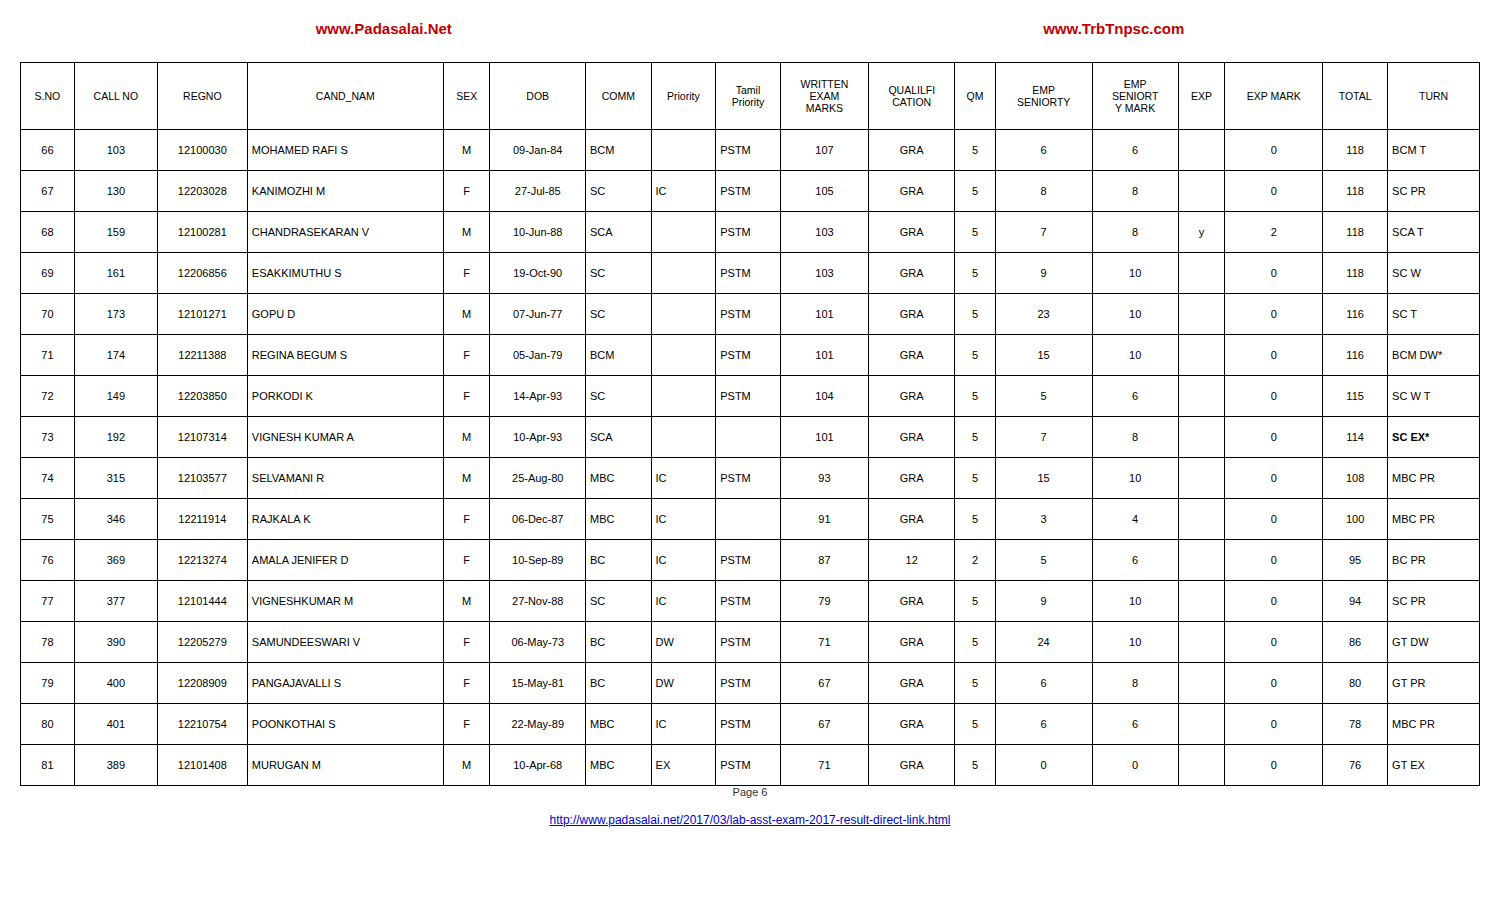www.Padasalai.Net
www.TrbTnpsc.com
| S.NO | CALL NO | REGNO | CAND_NAM | SEX | DOB | COMM | Priority | Tamil Priority | WRITTEN EXAM MARKS | QUALILFI CATION | QM | EMP SENIORTY | EMP SENIORT Y MARK | EXP | EXP MARK | TOTAL | TURN |
| --- | --- | --- | --- | --- | --- | --- | --- | --- | --- | --- | --- | --- | --- | --- | --- | --- | --- |
| 66 | 103 | 12100030 | MOHAMED RAFI S | M | 09-Jan-84 | BCM | | PSTM | 107 | GRA | 5 | 6 | 6 | | 0 | 118 | BCM T |
| 67 | 130 | 12203028 | KANIMOZHI M | F | 27-Jul-85 | SC | IC | PSTM | 105 | GRA | 5 | 8 | 8 | | 0 | 118 | SC PR |
| 68 | 159 | 12100281 | CHANDRASEKARAN V | M | 10-Jun-88 | SCA | | PSTM | 103 | GRA | 5 | 7 | 8 | y | 2 | 118 | SCA T |
| 69 | 161 | 12206856 | ESAKKIMUTHU S | F | 19-Oct-90 | SC | | PSTM | 103 | GRA | 5 | 9 | 10 | | 0 | 118 | SC W |
| 70 | 173 | 12101271 | GOPU D | M | 07-Jun-77 | SC | | PSTM | 101 | GRA | 5 | 23 | 10 | | 0 | 116 | SC T |
| 71 | 174 | 12211388 | REGINA BEGUM S | F | 05-Jan-79 | BCM | | PSTM | 101 | GRA | 5 | 15 | 10 | | 0 | 116 | BCM DW* |
| 72 | 149 | 12203850 | PORKODI K | F | 14-Apr-93 | SC | | PSTM | 104 | GRA | 5 | 5 | 6 | | 0 | 115 | SC W T |
| 73 | 192 | 12107314 | VIGNESH KUMAR A | M | 10-Apr-93 | SCA | | | 101 | GRA | 5 | 7 | 8 | | 0 | 114 | SC EX* |
| 74 | 315 | 12103577 | SELVAMANI R | M | 25-Aug-80 | MBC | IC | PSTM | 93 | GRA | 5 | 15 | 10 | | 0 | 108 | MBC PR |
| 75 | 346 | 12211914 | RAJKALA K | F | 06-Dec-87 | MBC | IC | | 91 | GRA | 5 | 3 | 4 | | 0 | 100 | MBC PR |
| 76 | 369 | 12213274 | AMALA JENIFER D | F | 10-Sep-89 | BC | IC | PSTM | 87 | 12 | 2 | 5 | 6 | | 0 | 95 | BC PR |
| 77 | 377 | 12101444 | VIGNESHKUMAR M | M | 27-Nov-88 | SC | IC | PSTM | 79 | GRA | 5 | 9 | 10 | | 0 | 94 | SC PR |
| 78 | 390 | 12205279 | SAMUNDEESWARI V | F | 06-May-73 | BC | DW | PSTM | 71 | GRA | 5 | 24 | 10 | | 0 | 86 | GT DW |
| 79 | 400 | 12208909 | PANGAJAVALLI S | F | 15-May-81 | BC | DW | PSTM | 67 | GRA | 5 | 6 | 8 | | 0 | 80 | GT PR |
| 80 | 401 | 12210754 | POONKOTHAI S | F | 22-May-89 | MBC | IC | PSTM | 67 | GRA | 5 | 6 | 6 | | 0 | 78 | MBC PR |
| 81 | 389 | 12101408 | MURUGAN M | M | 10-Apr-68 | MBC | EX | PSTM | 71 | GRA | 5 | 0 | 0 | | 0 | 76 | GT EX |
Page 6
http://www.padasalai.net/2017/03/lab-asst-exam-2017-result-direct-link.html